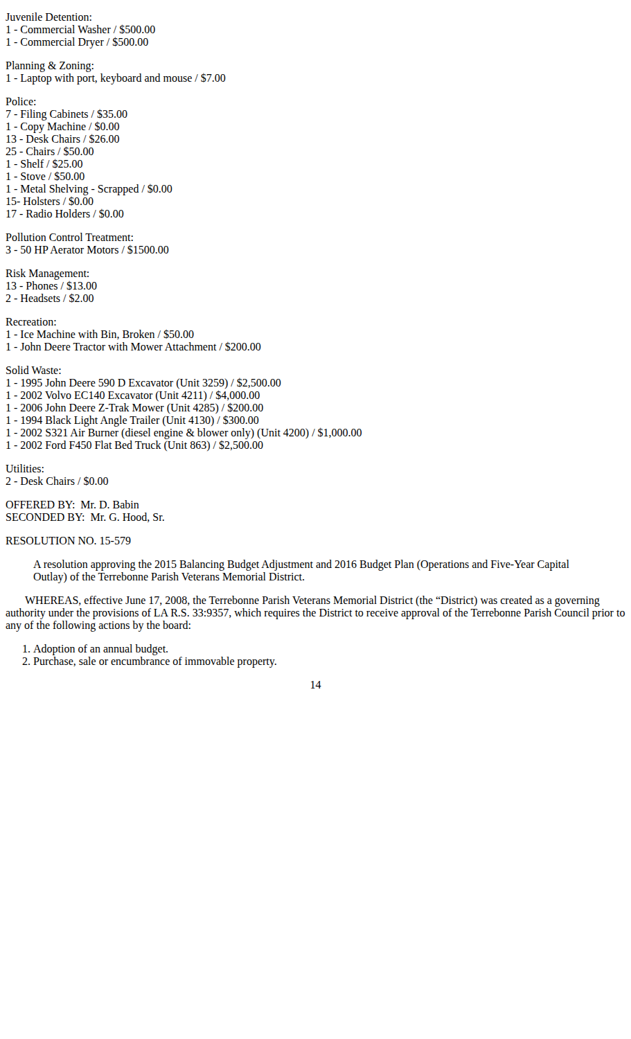Juvenile Detention:
1 - Commercial Washer / $500.00
1 - Commercial Dryer / $500.00
Planning & Zoning:
1 - Laptop with port, keyboard and mouse / $7.00
Police:
7 - Filing Cabinets / $35.00
1 - Copy Machine / $0.00
13 - Desk Chairs / $26.00
25 - Chairs / $50.00
1 - Shelf / $25.00
1 - Stove / $50.00
1 - Metal Shelving - Scrapped / $0.00
15- Holsters / $0.00
17 - Radio Holders / $0.00
Pollution Control Treatment:
3 - 50 HP Aerator Motors / $1500.00
Risk Management:
13 - Phones / $13.00
2 - Headsets / $2.00
Recreation:
1 - Ice Machine with Bin, Broken / $50.00
1 - John Deere Tractor with Mower Attachment / $200.00
Solid Waste:
1 - 1995 John Deere 590 D Excavator (Unit 3259) / $2,500.00
1 - 2002 Volvo EC140 Excavator (Unit 4211) / $4,000.00
1 - 2006 John Deere Z-Trak Mower (Unit 4285) / $200.00
1 - 1994 Black Light Angle Trailer (Unit 4130) / $300.00
1 - 2002 S321 Air Burner (diesel engine & blower only) (Unit 4200) / $1,000.00
1 - 2002 Ford F450 Flat Bed Truck (Unit 863) / $2,500.00
Utilities:
2 - Desk Chairs / $0.00
OFFERED BY: Mr. D. Babin
SECONDED BY: Mr. G. Hood, Sr.
RESOLUTION NO. 15-579
A resolution approving the 2015 Balancing Budget Adjustment and 2016 Budget Plan (Operations and Five-Year Capital Outlay) of the Terrebonne Parish Veterans Memorial District.
WHEREAS, effective June 17, 2008, the Terrebonne Parish Veterans Memorial District (the “District) was created as a governing authority under the provisions of LA R.S. 33:9357, which requires the District to receive approval of the Terrebonne Parish Council prior to any of the following actions by the board:
Adoption of an annual budget.
Purchase, sale or encumbrance of immovable property.
14